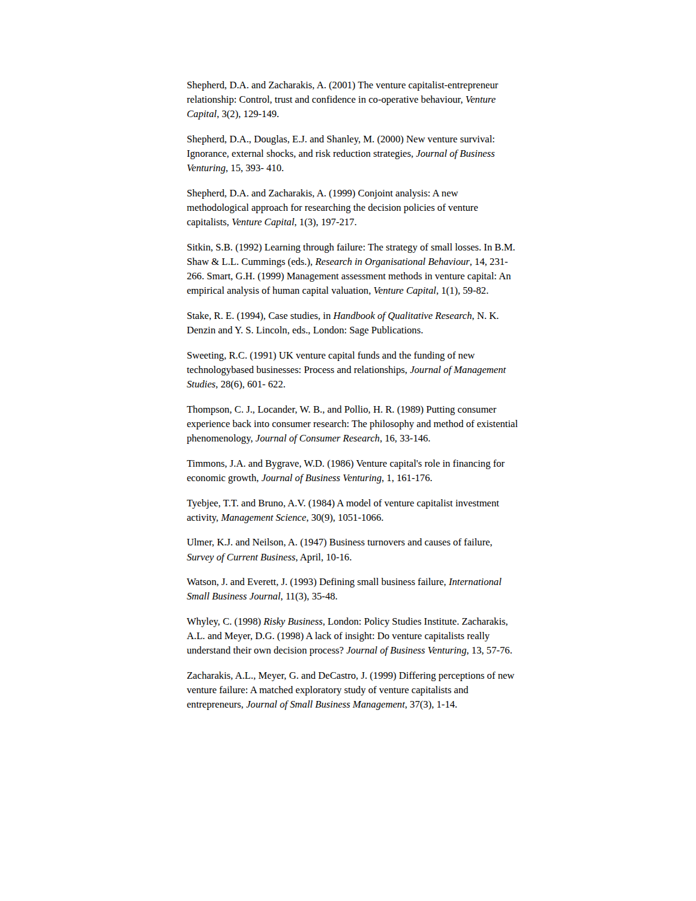Shepherd, D.A. and Zacharakis, A. (2001) The venture capitalist-entrepreneur relationship: Control, trust and confidence in co-operative behaviour, Venture Capital, 3(2), 129-149.
Shepherd, D.A., Douglas, E.J. and Shanley, M. (2000) New venture survival: Ignorance, external shocks, and risk reduction strategies, Journal of Business Venturing, 15, 393- 410.
Shepherd, D.A. and Zacharakis, A. (1999) Conjoint analysis: A new methodological approach for researching the decision policies of venture capitalists, Venture Capital, 1(3), 197-217.
Sitkin, S.B. (1992) Learning through failure: The strategy of small losses. In B.M. Shaw & L.L. Cummings (eds.), Research in Organisational Behaviour, 14, 231-266. Smart, G.H. (1999) Management assessment methods in venture capital: An empirical analysis of human capital valuation, Venture Capital, 1(1), 59-82.
Stake, R. E. (1994), Case studies, in Handbook of Qualitative Research, N. K. Denzin and Y. S. Lincoln, eds., London: Sage Publications.
Sweeting, R.C. (1991) UK venture capital funds and the funding of new technologybased businesses: Process and relationships, Journal of Management Studies, 28(6), 601- 622.
Thompson, C. J., Locander, W. B., and Pollio, H. R. (1989) Putting consumer experience back into consumer research: The philosophy and method of existential phenomenology, Journal of Consumer Research, 16, 33-146.
Timmons, J.A. and Bygrave, W.D. (1986) Venture capital's role in financing for economic growth, Journal of Business Venturing, 1, 161-176.
Tyebjee, T.T. and Bruno, A.V. (1984) A model of venture capitalist investment activity, Management Science, 30(9), 1051-1066.
Ulmer, K.J. and Neilson, A. (1947) Business turnovers and causes of failure, Survey of Current Business, April, 10-16.
Watson, J. and Everett, J. (1993) Defining small business failure, International Small Business Journal, 11(3), 35-48.
Whyley, C. (1998) Risky Business, London: Policy Studies Institute. Zacharakis, A.L. and Meyer, D.G. (1998) A lack of insight: Do venture capitalists really understand their own decision process? Journal of Business Venturing, 13, 57-76.
Zacharakis, A.L., Meyer, G. and DeCastro, J. (1999) Differing perceptions of new venture failure: A matched exploratory study of venture capitalists and entrepreneurs, Journal of Small Business Management, 37(3), 1-14.